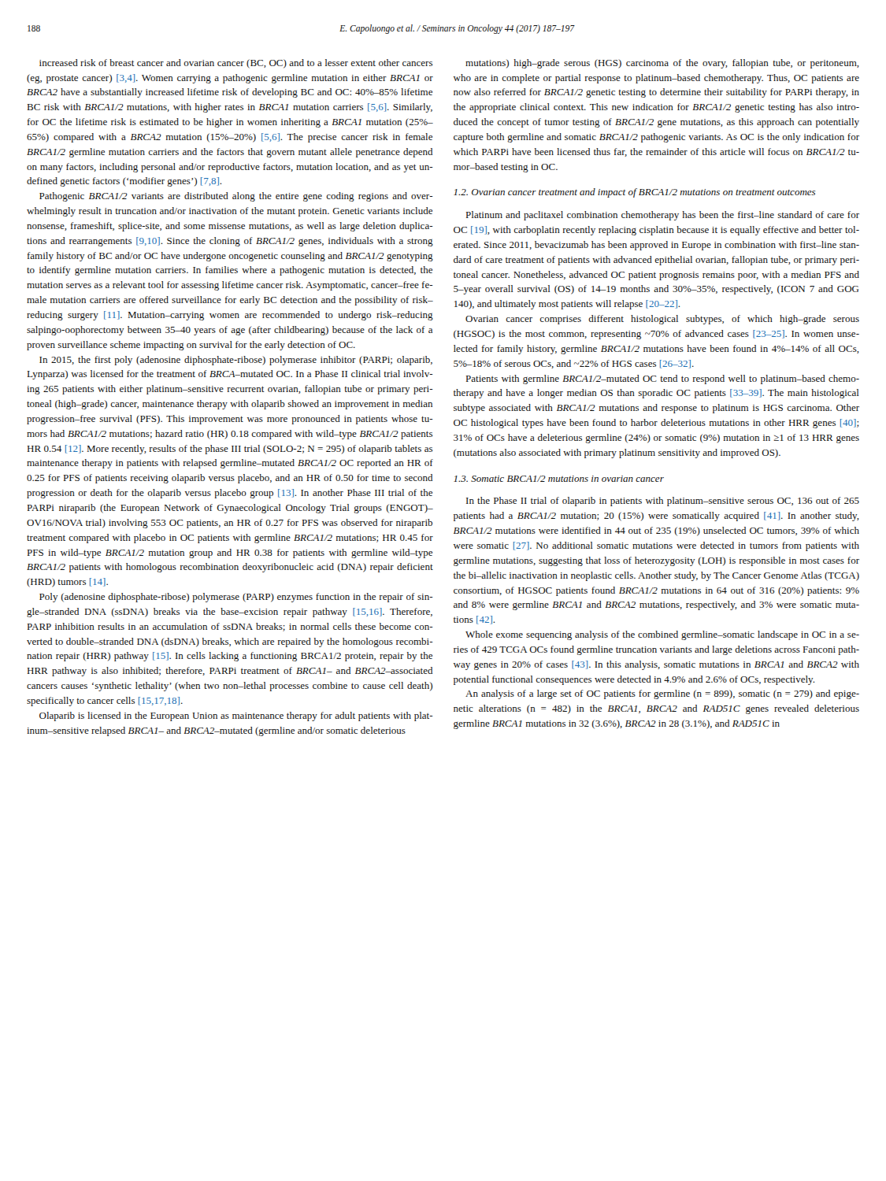188 E. Capoluongo et al. / Seminars in Oncology 44 (2017) 187–197
increased risk of breast cancer and ovarian cancer (BC, OC) and to a lesser extent other cancers (eg, prostate cancer) [3,4]. Women carrying a pathogenic germline mutation in either BRCA1 or BRCA2 have a substantially increased lifetime risk of developing BC and OC: 40%–85% lifetime BC risk with BRCA1/2 mutations, with higher rates in BRCA1 mutation carriers [5,6]. Similarly, for OC the lifetime risk is estimated to be higher in women inheriting a BRCA1 mutation (25%–65%) compared with a BRCA2 mutation (15%–20%) [5,6]. The precise cancer risk in female BRCA1/2 germline mutation carriers and the factors that govern mutant allele penetrance depend on many factors, including personal and/or reproductive factors, mutation location, and as yet undefined genetic factors (‘modifier genes’) [7,8].
Pathogenic BRCA1/2 variants are distributed along the entire gene coding regions and overwhelmingly result in truncation and/or inactivation of the mutant protein. Genetic variants include nonsense, frameshift, splice-site, and some missense mutations, as well as large deletion duplications and rearrangements [9,10]. Since the cloning of BRCA1/2 genes, individuals with a strong family history of BC and/or OC have undergone oncogenetic counseling and BRCA1/2 genotyping to identify germline mutation carriers. In families where a pathogenic mutation is detected, the mutation serves as a relevant tool for assessing lifetime cancer risk. Asymptomatic, cancer–free female mutation carriers are offered surveillance for early BC detection and the possibility of risk–reducing surgery [11]. Mutation–carrying women are recommended to undergo risk–reducing salpingo-oophorectomy between 35–40 years of age (after childbearing) because of the lack of a proven surveillance scheme impacting on survival for the early detection of OC.
In 2015, the first poly (adenosine diphosphate-ribose) polymerase inhibitor (PARPi; olaparib, Lynparza) was licensed for the treatment of BRCA–mutated OC. In a Phase II clinical trial involving 265 patients with either platinum–sensitive recurrent ovarian, fallopian tube or primary peritoneal (high–grade) cancer, maintenance therapy with olaparib showed an improvement in median progression–free survival (PFS). This improvement was more pronounced in patients whose tumors had BRCA1/2 mutations; hazard ratio (HR) 0.18 compared with wild–type BRCA1/2 patients HR 0.54 [12]. More recently, results of the phase III trial (SOLO-2; N = 295) of olaparib tablets as maintenance therapy in patients with relapsed germline–mutated BRCA1/2 OC reported an HR of 0.25 for PFS of patients receiving olaparib versus placebo, and an HR of 0.50 for time to second progression or death for the olaparib versus placebo group [13]. In another Phase III trial of the PARPi niraparib (the European Network of Gynaecological Oncology Trial groups (ENGOT)–OV16/NOVA trial) involving 553 OC patients, an HR of 0.27 for PFS was observed for niraparib treatment compared with placebo in OC patients with germline BRCA1/2 mutations; HR 0.45 for PFS in wild–type BRCA1/2 mutation group and HR 0.38 for patients with germline wild–type BRCA1/2 patients with homologous recombination deoxyribonucleic acid (DNA) repair deficient (HRD) tumors [14].
Poly (adenosine diphosphate-ribose) polymerase (PARP) enzymes function in the repair of single–stranded DNA (ssDNA) breaks via the base–excision repair pathway [15,16]. Therefore, PARP inhibition results in an accumulation of ssDNA breaks; in normal cells these become converted to double–stranded DNA (dsDNA) breaks, which are repaired by the homologous recombination repair (HRR) pathway [15]. In cells lacking a functioning BRCA1/2 protein, repair by the HRR pathway is also inhibited; therefore, PARPi treatment of BRCA1– and BRCA2–associated cancers causes ‘synthetic lethality’ (when two non–lethal processes combine to cause cell death) specifically to cancer cells [15,17,18].
Olaparib is licensed in the European Union as maintenance therapy for adult patients with platinum–sensitive relapsed BRCA1– and BRCA2–mutated (germline and/or somatic deleterious
mutations) high–grade serous (HGS) carcinoma of the ovary, fallopian tube, or peritoneum, who are in complete or partial response to platinum–based chemotherapy. Thus, OC patients are now also referred for BRCA1/2 genetic testing to determine their suitability for PARPi therapy, in the appropriate clinical context. This new indication for BRCA1/2 genetic testing has also introduced the concept of tumor testing of BRCA1/2 gene mutations, as this approach can potentially capture both germline and somatic BRCA1/2 pathogenic variants. As OC is the only indication for which PARPi have been licensed thus far, the remainder of this article will focus on BRCA1/2 tumor–based testing in OC.
1.2. Ovarian cancer treatment and impact of BRCA1/2 mutations on treatment outcomes
Platinum and paclitaxel combination chemotherapy has been the first–line standard of care for OC [19], with carboplatin recently replacing cisplatin because it is equally effective and better tolerated. Since 2011, bevacizumab has been approved in Europe in combination with first–line standard of care treatment of patients with advanced epithelial ovarian, fallopian tube, or primary peritoneal cancer. Nonetheless, advanced OC patient prognosis remains poor, with a median PFS and 5–year overall survival (OS) of 14–19 months and 30%–35%, respectively, (ICON 7 and GOG 140), and ultimately most patients will relapse [20–22].
Ovarian cancer comprises different histological subtypes, of which high–grade serous (HGSOC) is the most common, representing ~70% of advanced cases [23–25]. In women unselected for family history, germline BRCA1/2 mutations have been found in 4%–14% of all OCs, 5%–18% of serous OCs, and ~22% of HGS cases [26–32].
Patients with germline BRCA1/2–mutated OC tend to respond well to platinum–based chemotherapy and have a longer median OS than sporadic OC patients [33–39]. The main histological subtype associated with BRCA1/2 mutations and response to platinum is HGS carcinoma. Other OC histological types have been found to harbor deleterious mutations in other HRR genes [40]; 31% of OCs have a deleterious germline (24%) or somatic (9%) mutation in ≥1 of 13 HRR genes (mutations also associated with primary platinum sensitivity and improved OS).
1.3. Somatic BRCA1/2 mutations in ovarian cancer
In the Phase II trial of olaparib in patients with platinum–sensitive serous OC, 136 out of 265 patients had a BRCA1/2 mutation; 20 (15%) were somatically acquired [41]. In another study, BRCA1/2 mutations were identified in 44 out of 235 (19%) unselected OC tumors, 39% of which were somatic [27]. No additional somatic mutations were detected in tumors from patients with germline mutations, suggesting that loss of heterozygosity (LOH) is responsible in most cases for the bi–allelic inactivation in neoplastic cells. Another study, by The Cancer Genome Atlas (TCGA) consortium, of HGSOC patients found BRCA1/2 mutations in 64 out of 316 (20%) patients: 9% and 8% were germline BRCA1 and BRCA2 mutations, respectively, and 3% were somatic mutations [42].
Whole exome sequencing analysis of the combined germline–somatic landscape in OC in a series of 429 TCGA OCs found germline truncation variants and large deletions across Fanconi pathway genes in 20% of cases [43]. In this analysis, somatic mutations in BRCA1 and BRCA2 with potential functional consequences were detected in 4.9% and 2.6% of OCs, respectively.
An analysis of a large set of OC patients for germline (n = 899), somatic (n = 279) and epigenetic alterations (n = 482) in the BRCA1, BRCA2 and RAD51C genes revealed deleterious germline BRCA1 mutations in 32 (3.6%), BRCA2 in 28 (3.1%), and RAD51C in